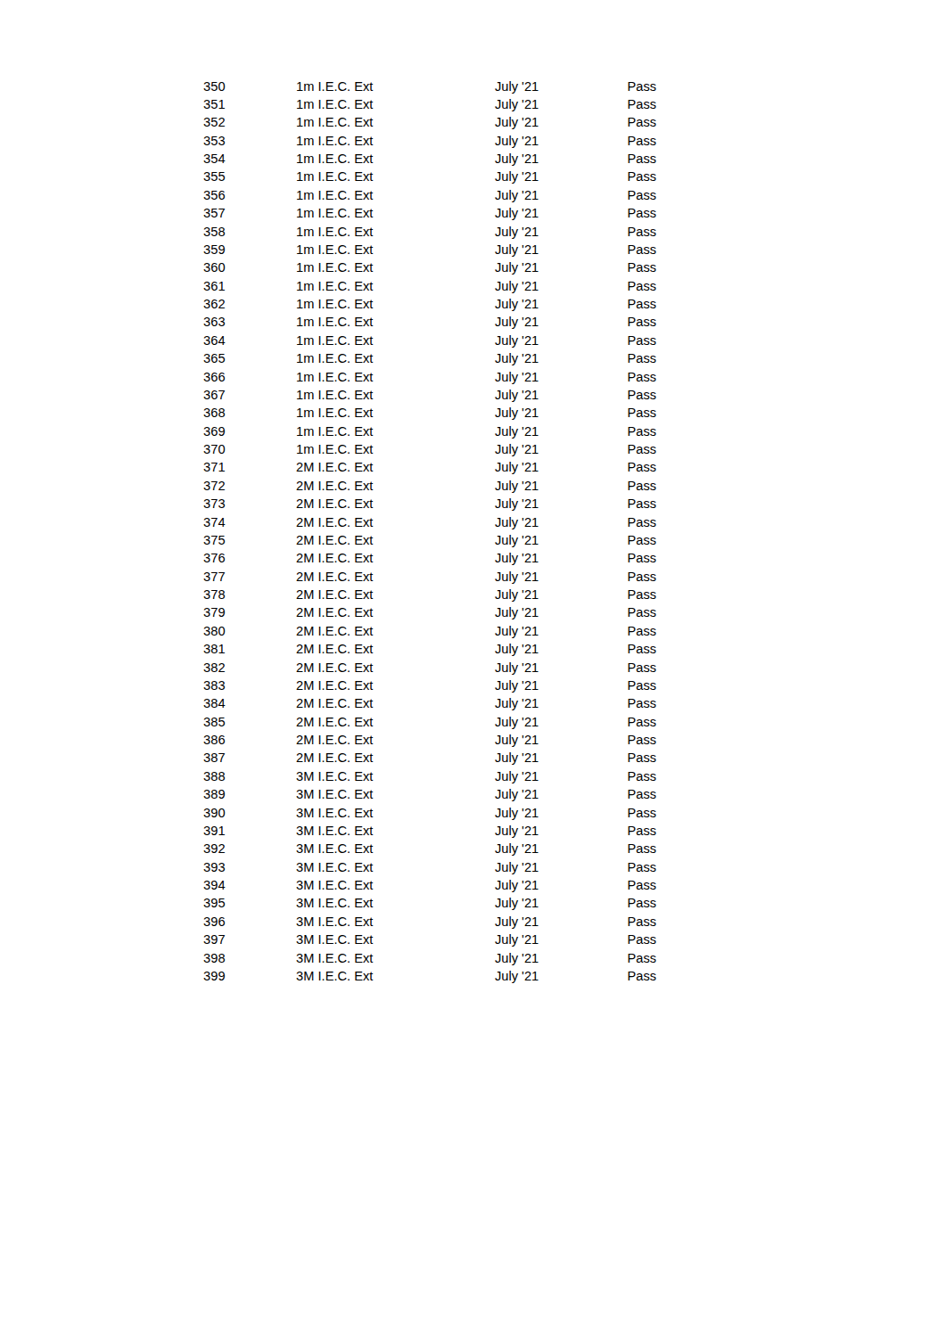| 350 | 1m I.E.C. Ext | July '21 | Pass |
| 351 | 1m I.E.C. Ext | July '21 | Pass |
| 352 | 1m I.E.C. Ext | July '21 | Pass |
| 353 | 1m I.E.C. Ext | July '21 | Pass |
| 354 | 1m I.E.C. Ext | July '21 | Pass |
| 355 | 1m I.E.C. Ext | July '21 | Pass |
| 356 | 1m I.E.C. Ext | July '21 | Pass |
| 357 | 1m I.E.C. Ext | July '21 | Pass |
| 358 | 1m I.E.C. Ext | July '21 | Pass |
| 359 | 1m I.E.C. Ext | July '21 | Pass |
| 360 | 1m I.E.C. Ext | July '21 | Pass |
| 361 | 1m I.E.C. Ext | July '21 | Pass |
| 362 | 1m I.E.C. Ext | July '21 | Pass |
| 363 | 1m I.E.C. Ext | July '21 | Pass |
| 364 | 1m I.E.C. Ext | July '21 | Pass |
| 365 | 1m I.E.C. Ext | July '21 | Pass |
| 366 | 1m I.E.C. Ext | July '21 | Pass |
| 367 | 1m I.E.C. Ext | July '21 | Pass |
| 368 | 1m I.E.C. Ext | July '21 | Pass |
| 369 | 1m I.E.C. Ext | July '21 | Pass |
| 370 | 1m I.E.C. Ext | July '21 | Pass |
| 371 | 2M I.E.C. Ext | July '21 | Pass |
| 372 | 2M I.E.C. Ext | July '21 | Pass |
| 373 | 2M I.E.C. Ext | July '21 | Pass |
| 374 | 2M I.E.C. Ext | July '21 | Pass |
| 375 | 2M I.E.C. Ext | July '21 | Pass |
| 376 | 2M I.E.C. Ext | July '21 | Pass |
| 377 | 2M I.E.C. Ext | July '21 | Pass |
| 378 | 2M I.E.C. Ext | July '21 | Pass |
| 379 | 2M I.E.C. Ext | July '21 | Pass |
| 380 | 2M I.E.C. Ext | July '21 | Pass |
| 381 | 2M I.E.C. Ext | July '21 | Pass |
| 382 | 2M I.E.C. Ext | July '21 | Pass |
| 383 | 2M I.E.C. Ext | July '21 | Pass |
| 384 | 2M I.E.C. Ext | July '21 | Pass |
| 385 | 2M I.E.C. Ext | July '21 | Pass |
| 386 | 2M I.E.C. Ext | July '21 | Pass |
| 387 | 2M I.E.C. Ext | July '21 | Pass |
| 388 | 3M I.E.C. Ext | July '21 | Pass |
| 389 | 3M I.E.C. Ext | July '21 | Pass |
| 390 | 3M I.E.C. Ext | July '21 | Pass |
| 391 | 3M I.E.C. Ext | July '21 | Pass |
| 392 | 3M I.E.C. Ext | July '21 | Pass |
| 393 | 3M I.E.C. Ext | July '21 | Pass |
| 394 | 3M I.E.C. Ext | July '21 | Pass |
| 395 | 3M I.E.C. Ext | July '21 | Pass |
| 396 | 3M I.E.C. Ext | July '21 | Pass |
| 397 | 3M I.E.C. Ext | July '21 | Pass |
| 398 | 3M I.E.C. Ext | July '21 | Pass |
| 399 | 3M I.E.C. Ext | July '21 | Pass |